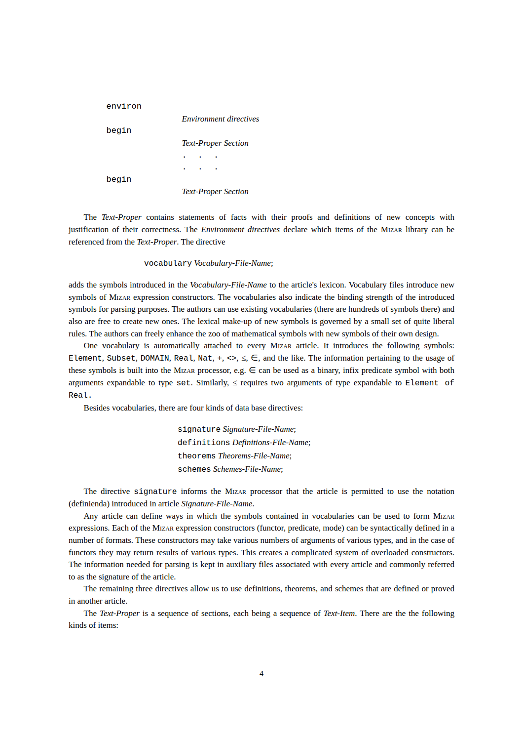environ Environment directives begin Text-Proper Section . . . . . . begin Text-Proper Section
The Text-Proper contains statements of facts with their proofs and definitions of new concepts with justification of their correctness. The Environment directives declare which items of the Mizar library can be referenced from the Text-Proper. The directive
vocabulary Vocabulary-File-Name;
adds the symbols introduced in the Vocabulary-File-Name to the article's lexicon. Vocabulary files introduce new symbols of Mizar expression constructors. The vocabularies also indicate the binding strength of the introduced symbols for parsing purposes. The authors can use existing vocabularies (there are hundreds of symbols there) and also are free to create new ones. The lexical make-up of new symbols is governed by a small set of quite liberal rules. The authors can freely enhance the zoo of mathematical symbols with new symbols of their own design.
One vocabulary is automatically attached to every Mizar article. It introduces the following symbols: Element, Subset, DOMAIN, Real, Nat, +, <>, ≤, ∈, and the like. The information pertaining to the usage of these symbols is built into the Mizar processor, e.g. ∈ can be used as a binary, infix predicate symbol with both arguments expandable to type set. Similarly, ≤ requires two arguments of type expandable to Element of Real.
Besides vocabularies, there are four kinds of data base directives:
signature Signature-File-Name;
definitions Definitions-File-Name;
theorems Theorems-File-Name;
schemes Schemes-File-Name;
The directive signature informs the Mizar processor that the article is permitted to use the notation (definienda) introduced in article Signature-File-Name.
Any article can define ways in which the symbols contained in vocabularies can be used to form Mizar expressions. Each of the Mizar expression constructors (functor, predicate, mode) can be syntactically defined in a number of formats. These constructors may take various numbers of arguments of various types, and in the case of functors they may return results of various types. This creates a complicated system of overloaded constructors. The information needed for parsing is kept in auxiliary files associated with every article and commonly referred to as the signature of the article.
The remaining three directives allow us to use definitions, theorems, and schemes that are defined or proved in another article.
The Text-Proper is a sequence of sections, each being a sequence of Text-Item. There are the the following kinds of items:
4